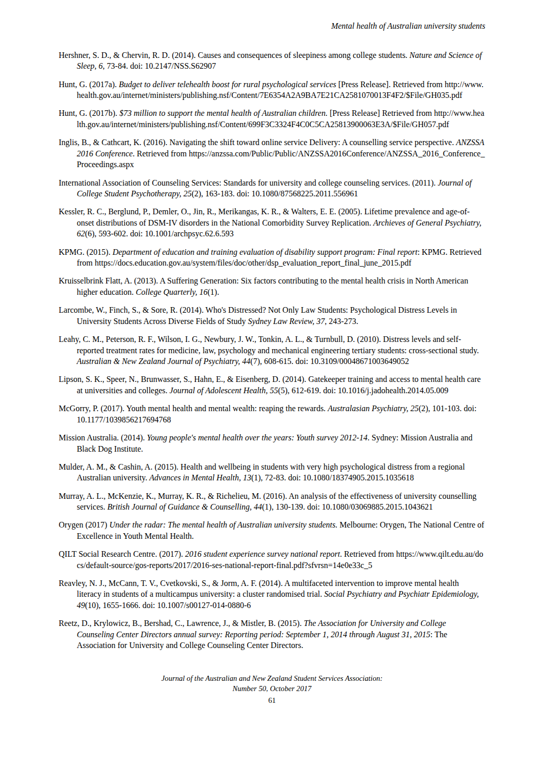Mental health of Australian university students
Hershner, S. D., & Chervin, R. D. (2014). Causes and consequences of sleepiness among college students. Nature and Science of Sleep, 6, 73-84. doi: 10.2147/NSS.S62907
Hunt, G. (2017a). Budget to deliver telehealth boost for rural psychological services [Press Release]. Retrieved from http://www.health.gov.au/internet/ministers/publishing.nsf/Content/7E6354A2A9BA7E21CA2581070013F4F2/$File/GH035.pdf
Hunt, G. (2017b). $73 million to support the mental health of Australian children. [Press Release] Retrieved from http://www.health.gov.au/internet/ministers/publishing.nsf/Content/699F3C3324F4C0C5CA25813900063E3A/$File/GH057.pdf
Inglis, B., & Cathcart, K. (2016). Navigating the shift toward online service Delivery: A counselling service perspective. ANZSSA 2016 Conference. Retrieved from https://anzssa.com/Public/Public/ANZSSA2016Conference/ANZSSA_2016_Conference_Proceedings.aspx
International Association of Counseling Services: Standards for university and college counseling services. (2011). Journal of College Student Psychotherapy, 25(2), 163-183. doi: 10.1080/87568225.2011.556961
Kessler, R. C., Berglund, P., Demler, O., Jin, R., Merikangas, K. R., & Walters, E. E. (2005). Lifetime prevalence and age-of-onset distributions of DSM-IV disorders in the National Comorbidity Survey Replication. Archieves of General Psychiatry, 62(6), 593-602. doi: 10.1001/archpsyc.62.6.593
KPMG. (2015). Department of education and training evaluation of disability support program: Final report: KPMG. Retrieved from https://docs.education.gov.au/system/files/doc/other/dsp_evaluation_report_final_june_2015.pdf
Kruisselbrink Flatt, A. (2013). A Suffering Generation: Six factors contributing to the mental health crisis in North American higher education. College Quarterly, 16(1).
Larcombe, W., Finch, S., & Sore, R. (2014). Who's Distressed? Not Only Law Students: Psychological Distress Levels in University Students Across Diverse Fields of Study Sydney Law Review, 37, 243-273.
Leahy, C. M., Peterson, R. F., Wilson, I. G., Newbury, J. W., Tonkin, A. L., & Turnbull, D. (2010). Distress levels and self-reported treatment rates for medicine, law, psychology and mechanical engineering tertiary students: cross-sectional study. Australian & New Zealand Journal of Psychiatry, 44(7), 608-615. doi: 10.3109/00048671003649052
Lipson, S. K., Speer, N., Brunwasser, S., Hahn, E., & Eisenberg, D. (2014). Gatekeeper training and access to mental health care at universities and colleges. Journal of Adolescent Health, 55(5), 612-619. doi: 10.1016/j.jadohealth.2014.05.009
McGorry, P. (2017). Youth mental health and mental wealth: reaping the rewards. Australasian Psychiatry, 25(2), 101-103. doi: 10.1177/1039856217694768
Mission Australia. (2014). Young people's mental health over the years: Youth survey 2012-14. Sydney: Mission Australia and Black Dog Institute.
Mulder, A. M., & Cashin, A. (2015). Health and wellbeing in students with very high psychological distress from a regional Australian university. Advances in Mental Health, 13(1), 72-83. doi: 10.1080/18374905.2015.1035618
Murray, A. L., McKenzie, K., Murray, K. R., & Richelieu, M. (2016). An analysis of the effectiveness of university counselling services. British Journal of Guidance & Counselling, 44(1), 130-139. doi: 10.1080/03069885.2015.1043621
Orygen (2017) Under the radar: The mental health of Australian university students. Melbourne: Orygen, The National Centre of Excellence in Youth Mental Health.
QILT Social Research Centre. (2017). 2016 student experience survey national report. Retrieved from https://www.qilt.edu.au/docs/default-source/gos-reports/2017/2016-ses-national-report-final.pdf?sfvrsn=14e0e33c_5
Reavley, N. J., McCann, T. V., Cvetkovski, S., & Jorm, A. F. (2014). A multifaceted intervention to improve mental health literacy in students of a multicampus university: a cluster randomised trial. Social Psychiatry and Psychiatr Epidemiology, 49(10), 1655-1666. doi: 10.1007/s00127-014-0880-6
Reetz, D., Krylowicz, B., Bershad, C., Lawrence, J., & Mistler, B. (2015). The Association for University and College Counseling Center Directors annual survey: Reporting period: September 1, 2014 through August 31, 2015: The Association for University and College Counseling Center Directors.
Journal of the Australian and New Zealand Student Services Association:
Number 50, October 2017 61